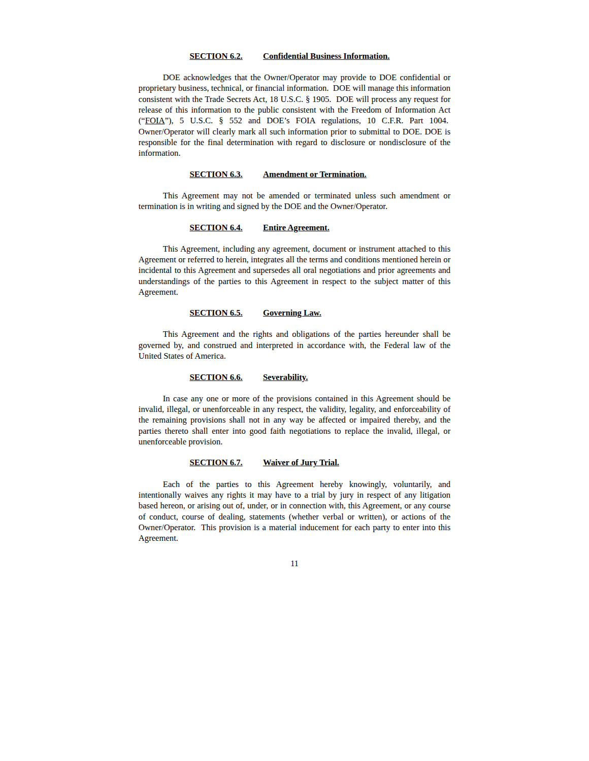SECTION 6.2. Confidential Business Information.
DOE acknowledges that the Owner/Operator may provide to DOE confidential or proprietary business, technical, or financial information. DOE will manage this information consistent with the Trade Secrets Act, 18 U.S.C. § 1905. DOE will process any request for release of this information to the public consistent with the Freedom of Information Act (“FOIA”), 5 U.S.C. § 552 and DOE’s FOIA regulations, 10 C.F.R. Part 1004. Owner/Operator will clearly mark all such information prior to submittal to DOE. DOE is responsible for the final determination with regard to disclosure or nondisclosure of the information.
SECTION 6.3. Amendment or Termination.
This Agreement may not be amended or terminated unless such amendment or termination is in writing and signed by the DOE and the Owner/Operator.
SECTION 6.4. Entire Agreement.
This Agreement, including any agreement, document or instrument attached to this Agreement or referred to herein, integrates all the terms and conditions mentioned herein or incidental to this Agreement and supersedes all oral negotiations and prior agreements and understandings of the parties to this Agreement in respect to the subject matter of this Agreement.
SECTION 6.5. Governing Law.
This Agreement and the rights and obligations of the parties hereunder shall be governed by, and construed and interpreted in accordance with, the Federal law of the United States of America.
SECTION 6.6. Severability.
In case any one or more of the provisions contained in this Agreement should be invalid, illegal, or unenforceable in any respect, the validity, legality, and enforceability of the remaining provisions shall not in any way be affected or impaired thereby, and the parties thereto shall enter into good faith negotiations to replace the invalid, illegal, or unenforceable provision.
SECTION 6.7. Waiver of Jury Trial.
Each of the parties to this Agreement hereby knowingly, voluntarily, and intentionally waives any rights it may have to a trial by jury in respect of any litigation based hereon, or arising out of, under, or in connection with, this Agreement, or any course of conduct, course of dealing, statements (whether verbal or written), or actions of the Owner/Operator. This provision is a material inducement for each party to enter into this Agreement.
11